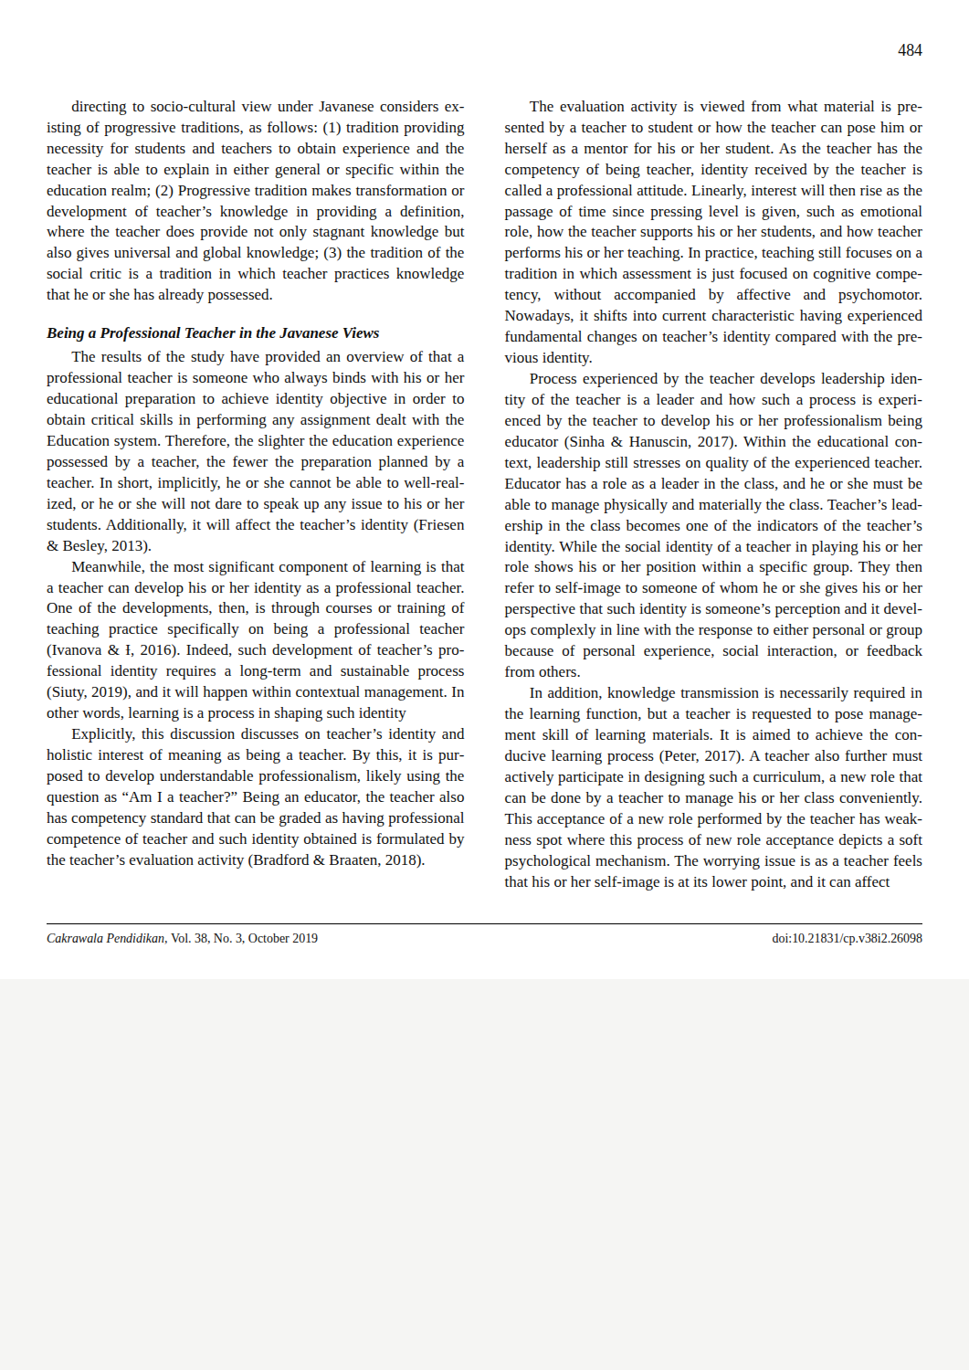484
directing to socio-cultural view under Javanese considers existing of progressive traditions, as follows: (1) tradition providing necessity for students and teachers to obtain experience and the teacher is able to explain in either general or specific within the education realm; (2) Progressive tradition makes transformation or development of teacher’s knowledge in providing a definition, where the teacher does provide not only stagnant knowledge but also gives universal and global knowledge; (3) the tradition of the social critic is a tradition in which teacher practices knowledge that he or she has already possessed.
Being a Professional Teacher in the Javanese Views
The results of the study have provided an overview of that a professional teacher is someone who always binds with his or her educational preparation to achieve identity objective in order to obtain critical skills in performing any assignment dealt with the Education system. Therefore, the slighter the education experience possessed by a teacher, the fewer the preparation planned by a teacher. In short, implicitly, he or she cannot be able to well-realized, or he or she will not dare to speak up any issue to his or her students. Additionally, it will affect the teacher’s identity (Friesen & Besley, 2013).
Meanwhile, the most significant component of learning is that a teacher can develop his or her identity as a professional teacher. One of the developments, then, is through courses or training of teaching practice specifically on being a professional teacher (Ivanova & Ɨ, 2016). Indeed, such development of teacher’s professional identity requires a long-term and sustainable process (Siuty, 2019), and it will happen within contextual management. In other words, learning is a process in shaping such identity
Explicitly, this discussion discusses on teacher’s identity and holistic interest of meaning as being a teacher. By this, it is purposed to develop understandable professionalism, likely using the question as “Am I a teacher?” Being an educator, the teacher also has competency standard that can be graded as having professional competence of teacher and such identity obtained is formulated by the teacher’s evaluation activity (Bradford & Braaten, 2018).
The evaluation activity is viewed from what material is presented by a teacher to student or how the teacher can pose him or herself as a mentor for his or her student. As the teacher has the competency of being teacher, identity received by the teacher is called a professional attitude. Linearly, interest will then rise as the passage of time since pressing level is given, such as emotional role, how the teacher supports his or her students, and how teacher performs his or her teaching. In practice, teaching still focuses on a tradition in which assessment is just focused on cognitive competency, without accompanied by affective and psychomotor. Nowadays, it shifts into current characteristic having experienced fundamental changes on teacher’s identity compared with the previous identity.
Process experienced by the teacher develops leadership identity of the teacher is a leader and how such a process is experienced by the teacher to develop his or her professionalism being educator (Sinha & Hanuscin, 2017). Within the educational context, leadership still stresses on quality of the experienced teacher. Educator has a role as a leader in the class, and he or she must be able to manage physically and materially the class. Teacher’s leadership in the class becomes one of the indicators of the teacher’s identity. While the social identity of a teacher in playing his or her role shows his or her position within a specific group. They then refer to self-image to someone of whom he or she gives his or her perspective that such identity is someone’s perception and it develops complexly in line with the response to either personal or group because of personal experience, social interaction, or feedback from others.
In addition, knowledge transmission is necessarily required in the learning function, but a teacher is requested to pose management skill of learning materials. It is aimed to achieve the conducive learning process (Peter, 2017). A teacher also further must actively participate in designing such a curriculum, a new role that can be done by a teacher to manage his or her class conveniently. This acceptance of a new role performed by the teacher has weakness spot where this process of new role acceptance depicts a soft psychological mechanism. The worrying issue is as a teacher feels that his or her self-image is at its lower point, and it can affect
Cakrawala Pendidikan, Vol. 38, No. 3, October 2019
doi:10.21831/cp.v38i2.26098